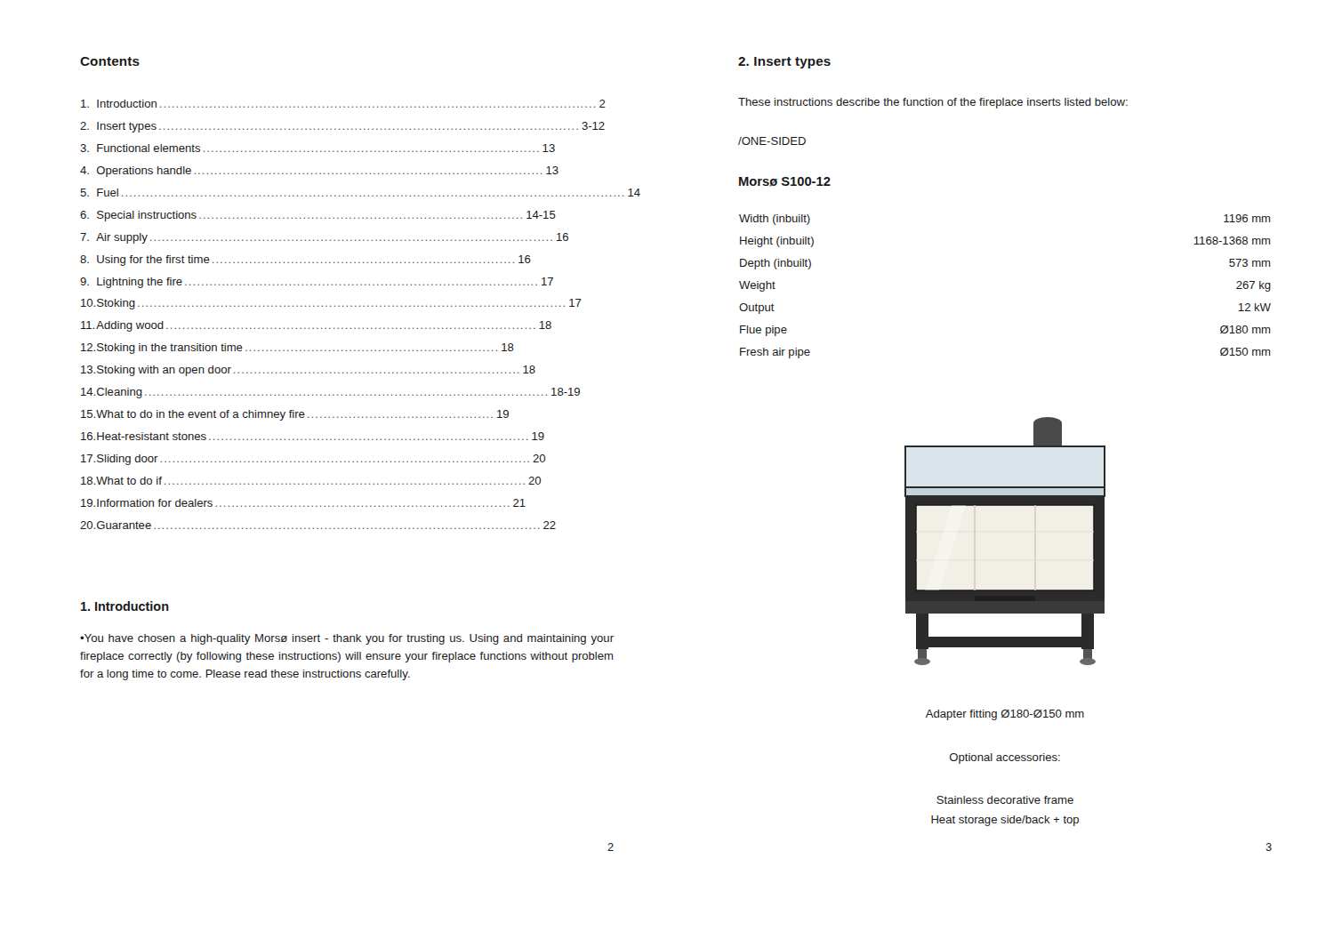Contents
| 1. | Introduction ......................................................................................................... 2 |
| 2. | Insert types ..................................................................................................... 3-12 |
| 3. | Functional elements ................................................................................. 13 |
| 4. | Operations handle .................................................................................... 13 |
| 5. | Fuel ......................................................................................................................... 14 |
| 6. | Special instructions .............................................................................. 14-15 |
| 7. | Air supply ................................................................................................. 16 |
| 8. | Using for the first time ......................................................................... 16 |
| 9. | Lightning the fire ..................................................................................... 17 |
| 10. | Stoking ....................................................................................................... 17 |
| 11. | Adding wood ......................................................................................... 18 |
| 12. | Stoking in the transition time ............................................................. 18 |
| 13. | Stoking with an open door ..................................................................... 18 |
| 14. | Cleaning ................................................................................................. 18-19 |
| 15. | What to do in the event of a chimney fire ............................................. 19 |
| 16. | Heat-resistant stones ............................................................................. 19 |
| 17. | Sliding door ......................................................................................... 20 |
| 18. | What to do if ....................................................................................... 20 |
| 19. | Information for dealers ....................................................................... 21 |
| 20. | Guarantee ............................................................................................. 22 |
1. Introduction
•You have chosen a high-quality Morsø insert - thank you for trusting us. Using and maintaining your fireplace correctly (by following these instructions) will ensure your fireplace functions without problem for a long time to come. Please read these instructions carefully.
2
2. Insert types
These instructions describe the function of the fireplace inserts listed below:
/ONE-SIDED
Morsø S100-12
| Width (inbuilt) | 1196 mm |
| Height (inbuilt) | 1168-1368 mm |
| Depth (inbuilt) | 573 mm |
| Weight | 267 kg |
| Output | 12 kW |
| Flue pipe | Ø180 mm |
| Fresh air pipe | Ø150 mm |
Adapter fitting Ø180-Ø150 mm
Optional accessories:
Stainless decorative frame
Heat storage side/back + top
3